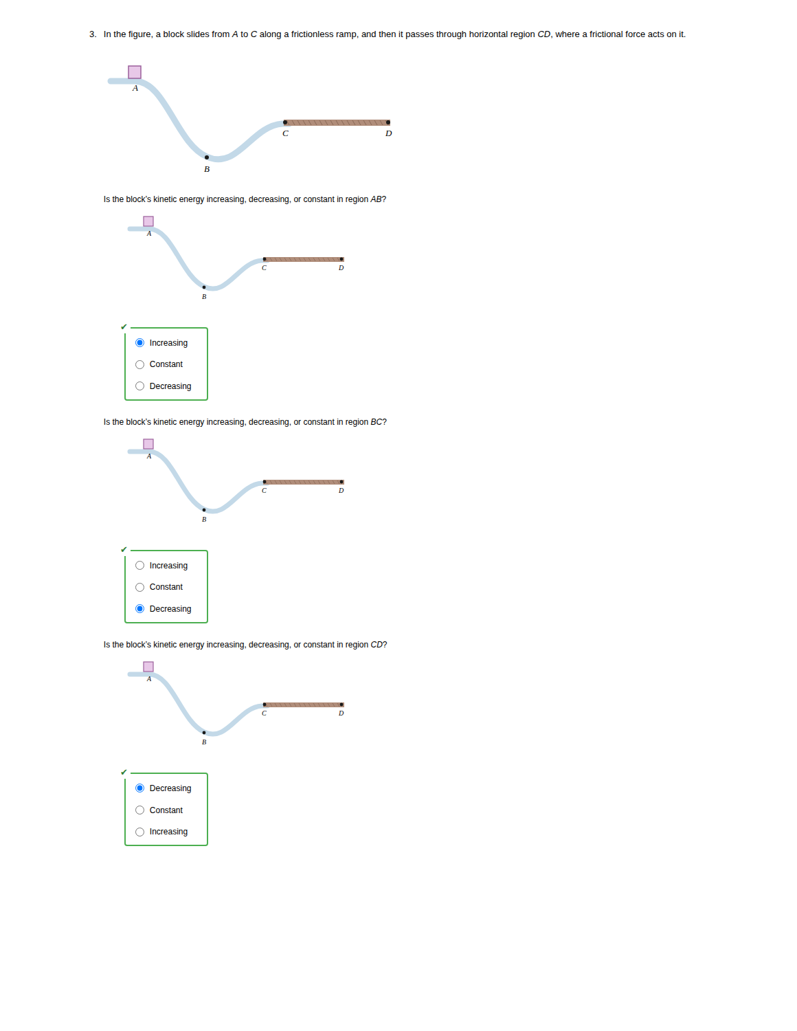3.
In the figure, a block slides from A to C along a frictionless ramp, and then it passes through horizontal region CD, where a frictional force acts on it.
A B C D
Is the block’s kinetic energy increasing, decreasing, or constant in region AB?
A B C D
Increasing
Constant
Decreasing
Is the block’s kinetic energy increasing, decreasing, or constant in region BC?
A B C D
Increasing
Constant
Decreasing
Is the block’s kinetic energy increasing, decreasing, or constant in region CD?
A B C D
Decreasing
Constant
Increasing